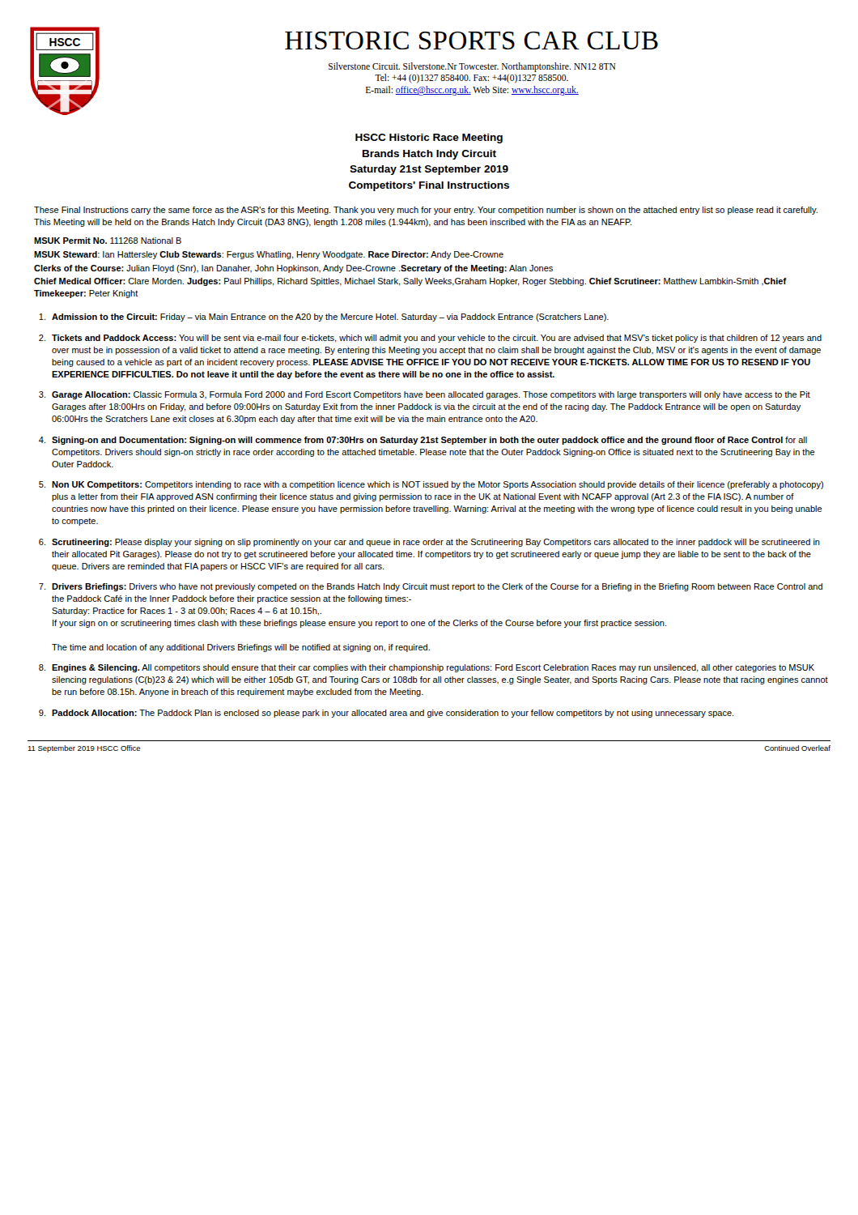HSCC
HISTORIC SPORTS CAR CLUB
Silverstone Circuit. Silverstone.Nr Towcester. Northamptonshire. NN12 8TN
Tel: +44 (0)1327 858400. Fax: +44(0)1327 858500.
E-mail: office@hscc.org.uk. Web Site: www.hscc.org.uk.
HSCC Historic Race Meeting
Brands Hatch Indy Circuit
Saturday 21st September 2019
Competitors' Final Instructions
These Final Instructions carry the same force as the ASR's for this Meeting. Thank you very much for your entry. Your competition number is shown on the attached entry list so please read it carefully. This Meeting will be held on the Brands Hatch Indy Circuit (DA3 8NG), length 1.208 miles (1.944km), and has been inscribed with the FIA as an NEAFP.
MSUK Permit No. 111268 National B
MSUK Steward: Ian Hattersley Club Stewards: Fergus Whatling, Henry Woodgate. Race Director: Andy Dee-Crowne
Clerks of the Course: Julian Floyd (Snr), Ian Danaher, John Hopkinson, Andy Dee-Crowne .Secretary of the Meeting: Alan Jones
Chief Medical Officer: Clare Morden. Judges: Paul Phillips, Richard Spittles, Michael Stark, Sally Weeks,Graham Hopker, Roger Stebbing. Chief Scrutineer: Matthew Lambkin-Smith ,Chief Timekeeper: Peter Knight
Admission to the Circuit: Friday – via Main Entrance on the A20 by the Mercure Hotel. Saturday – via Paddock Entrance (Scratchers Lane).
Tickets and Paddock Access: You will be sent via e-mail four e-tickets, which will admit you and your vehicle to the circuit. You are advised that MSV's ticket policy is that children of 12 years and over must be in possession of a valid ticket to attend a race meeting. By entering this Meeting you accept that no claim shall be brought against the Club, MSV or it's agents in the event of damage being caused to a vehicle as part of an incident recovery process. PLEASE ADVISE THE OFFICE IF YOU DO NOT RECEIVE YOUR E-TICKETS. ALLOW TIME FOR US TO RESEND IF YOU EXPERIENCE DIFFICULTIES. Do not leave it until the day before the event as there will be no one in the office to assist.
Garage Allocation: Classic Formula 3, Formula Ford 2000 and Ford Escort Competitors have been allocated garages. Those competitors with large transporters will only have access to the Pit Garages after 18:00Hrs on Friday, and before 09:00Hrs on Saturday Exit from the inner Paddock is via the circuit at the end of the racing day. The Paddock Entrance will be open on Saturday 06:00Hrs the Scratchers Lane exit closes at 6.30pm each day after that time exit will be via the main entrance onto the A20.
Signing-on and Documentation: Signing-on will commence from 07:30Hrs on Saturday 21st September in both the outer paddock office and the ground floor of Race Control for all Competitors. Drivers should sign-on strictly in race order according to the attached timetable. Please note that the Outer Paddock Signing-on Office is situated next to the Scrutineering Bay in the Outer Paddock.
Non UK Competitors: Competitors intending to race with a competition licence which is NOT issued by the Motor Sports Association should provide details of their licence (preferably a photocopy) plus a letter from their FIA approved ASN confirming their licence status and giving permission to race in the UK at National Event with NCAFP approval (Art 2.3 of the FIA ISC). A number of countries now have this printed on their licence. Please ensure you have permission before travelling. Warning: Arrival at the meeting with the wrong type of licence could result in you being unable to compete.
Scrutineering: Please display your signing on slip prominently on your car and queue in race order at the Scrutineering Bay Competitors cars allocated to the inner paddock will be scrutineered in their allocated Pit Garages). Please do not try to get scrutineered before your allocated time. If competitors try to get scrutineered early or queue jump they are liable to be sent to the back of the queue. Drivers are reminded that FIA papers or HSCC VIF's are required for all cars.
Drivers Briefings: Drivers who have not previously competed on the Brands Hatch Indy Circuit must report to the Clerk of the Course for a Briefing in the Briefing Room between Race Control and the Paddock Café in the Inner Paddock before their practice session at the following times:-
Saturday: Practice for Races 1 - 3 at 09.00h; Races 4 – 6 at 10.15h,.
If your sign on or scrutineering times clash with these briefings please ensure you report to one of the Clerks of the Course before your first practice session.
The time and location of any additional Drivers Briefings will be notified at signing on, if required.
Engines & Silencing. All competitors should ensure that their car complies with their championship regulations: Ford Escort Celebration Races may run unsilenced, all other categories to MSUK silencing regulations (C(b)23 & 24) which will be either 105db GT, and Touring Cars or 108db for all other classes, e.g Single Seater, and Sports Racing Cars. Please note that racing engines cannot be run before 08.15h. Anyone in breach of this requirement maybe excluded from the Meeting.
Paddock Allocation: The Paddock Plan is enclosed so please park in your allocated area and give consideration to your fellow competitors by not using unnecessary space.
11 September 2019 HSCC Office
Continued Overleaf